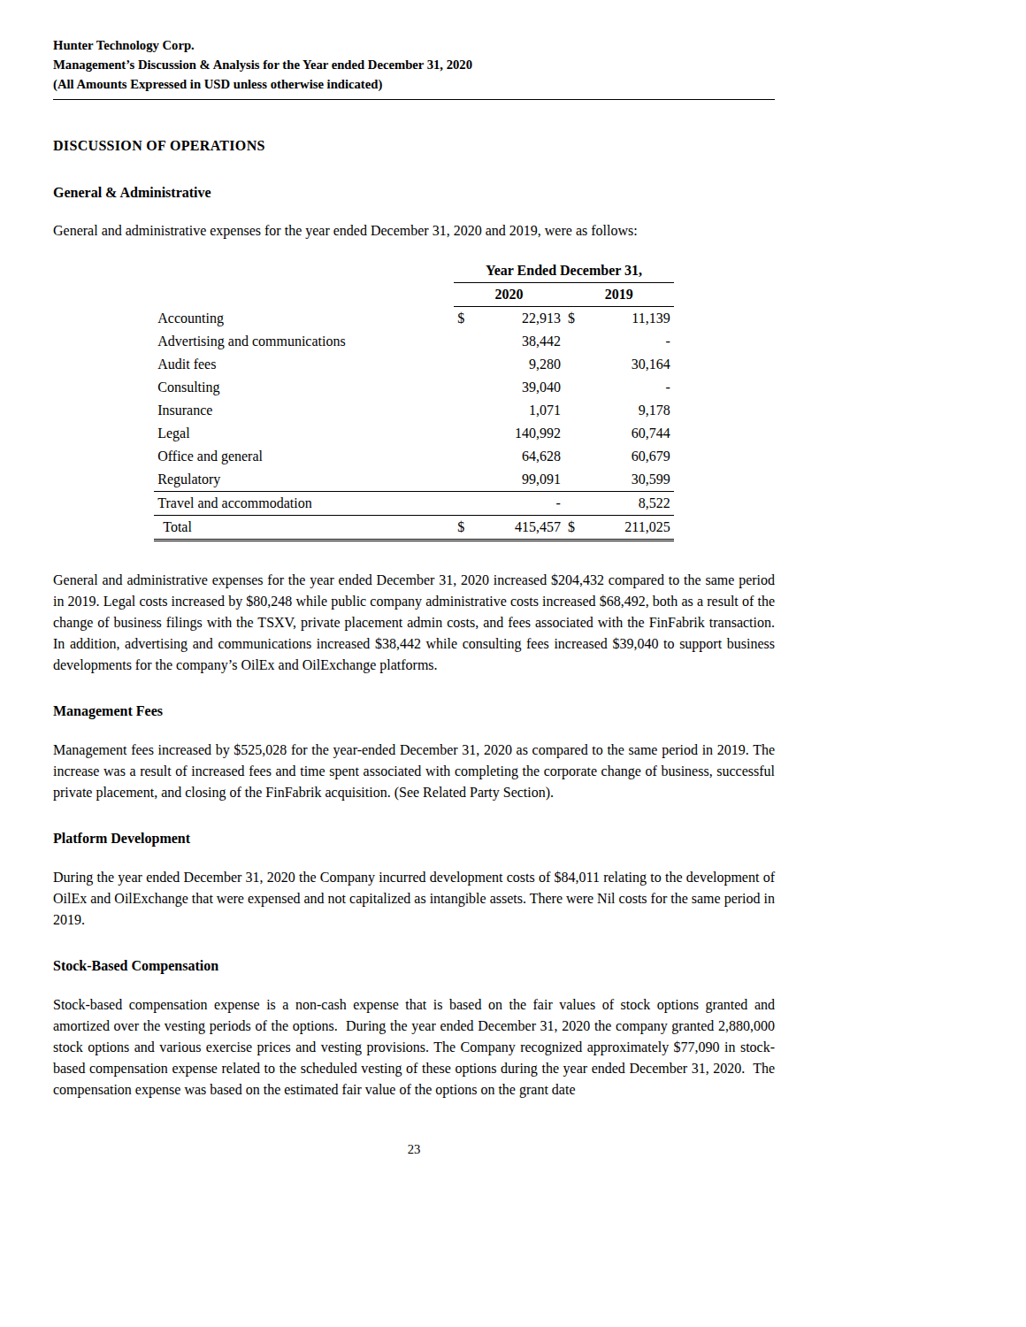Hunter Technology Corp.
Management’s Discussion & Analysis for the Year ended December 31, 2020
(All Amounts Expressed in USD unless otherwise indicated)
DISCUSSION OF OPERATIONS
General & Administrative
General and administrative expenses for the year ended December 31, 2020 and 2019, were as follows:
| | | Year Ended December 31, |
| --- | --- | --- |
| | | 2020 | 2019 |
| Accounting | | $ | 22,913 | $ | 11,139 |
| Advertising and communications | | | 38,442 | | - |
| Audit fees | | | 9,280 | | 30,164 |
| Consulting | | | 39,040 | | - |
| Insurance | | | 1,071 | | 9,178 |
| Legal | | | 140,992 | | 60,744 |
| Office and general | | | 64,628 | | 60,679 |
| Regulatory | | | 99,091 | | 30,599 |
| Travel and accommodation | | | - | | 8,522 |
| Total | | $ | 415,457 | $ | 211,025 |
General and administrative expenses for the year ended December 31, 2020 increased $204,432 compared to the same period in 2019. Legal costs increased by $80,248 while public company administrative costs increased $68,492, both as a result of the change of business filings with the TSXV, private placement admin costs, and fees associated with the FinFabrik transaction. In addition, advertising and communications increased $38,442 while consulting fees increased $39,040 to support business developments for the company’s OilEx and OilExchange platforms.
Management Fees
Management fees increased by $525,028 for the year-ended December 31, 2020 as compared to the same period in 2019. The increase was a result of increased fees and time spent associated with completing the corporate change of business, successful private placement, and closing of the FinFabrik acquisition. (See Related Party Section).
Platform Development
During the year ended December 31, 2020 the Company incurred development costs of $84,011 relating to the development of OilEx and OilExchange that were expensed and not capitalized as intangible assets. There were Nil costs for the same period in 2019.
Stock-Based Compensation
Stock-based compensation expense is a non-cash expense that is based on the fair values of stock options granted and amortized over the vesting periods of the options. During the year ended December 31, 2020 the company granted 2,880,000 stock options and various exercise prices and vesting provisions. The Company recognized approximately $77,090 in stock-based compensation expense related to the scheduled vesting of these options during the year ended December 31, 2020. The compensation expense was based on the estimated fair value of the options on the grant date
23